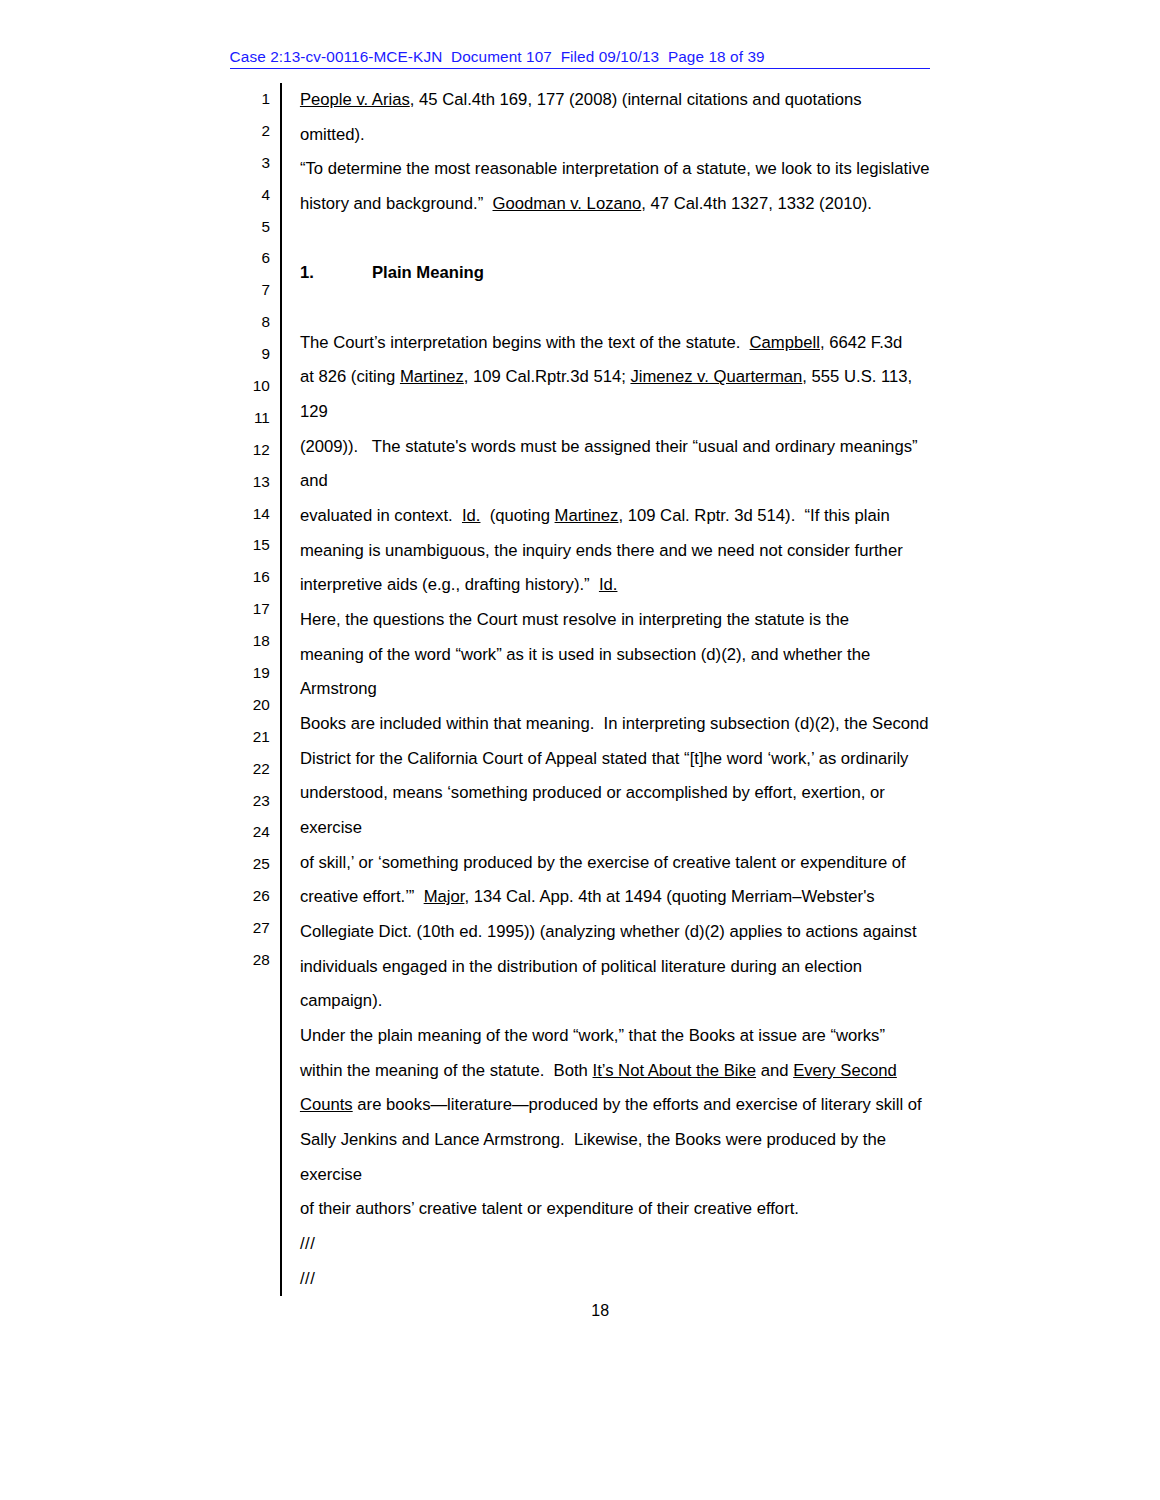Case 2:13-cv-00116-MCE-KJN Document 107 Filed 09/10/13 Page 18 of 39
1
2
3
4
5
6
7
8
9
10
11
12
13
14
15
16
17
18
19
20
21
22
23
24
25
26
27
28
People v. Arias, 45 Cal.4th 169, 177 (2008) (internal citations and quotations omitted).
“To determine the most reasonable interpretation of a statute, we look to its legislative
history and background.” Goodman v. Lozano, 47 Cal.4th 1327, 1332 (2010).
1. Plain Meaning
The Court’s interpretation begins with the text of the statute. Campbell, 6642 F.3d
at 826 (citing Martinez, 109 Cal.Rptr.3d 514; Jimenez v. Quarterman, 555 U.S. 113, 129
(2009)). The statute's words must be assigned their “usual and ordinary meanings” and
evaluated in context. Id. (quoting Martinez, 109 Cal. Rptr. 3d 514). “If this plain
meaning is unambiguous, the inquiry ends there and we need not consider further
interpretive aids (e.g., drafting history).” Id.
Here, the questions the Court must resolve in interpreting the statute is the
meaning of the word “work” as it is used in subsection (d)(2), and whether the Armstrong
Books are included within that meaning. In interpreting subsection (d)(2), the Second
District for the California Court of Appeal stated that “[t]he word ‘work,’ as ordinarily
understood, means ‘something produced or accomplished by effort, exertion, or exercise
of skill,’ or ‘something produced by the exercise of creative talent or expenditure of
creative effort.’” Major, 134 Cal. App. 4th at 1494 (quoting Merriam–Webster's
Collegiate Dict. (10th ed. 1995)) (analyzing whether (d)(2) applies to actions against
individuals engaged in the distribution of political literature during an election campaign).
Under the plain meaning of the word “work,” that the Books at issue are “works”
within the meaning of the statute. Both It’s Not About the Bike and Every Second
Counts are books—literature—produced by the efforts and exercise of literary skill of
Sally Jenkins and Lance Armstrong. Likewise, the Books were produced by the exercise
of their authors’ creative talent or expenditure of their creative effort.
///
///
18